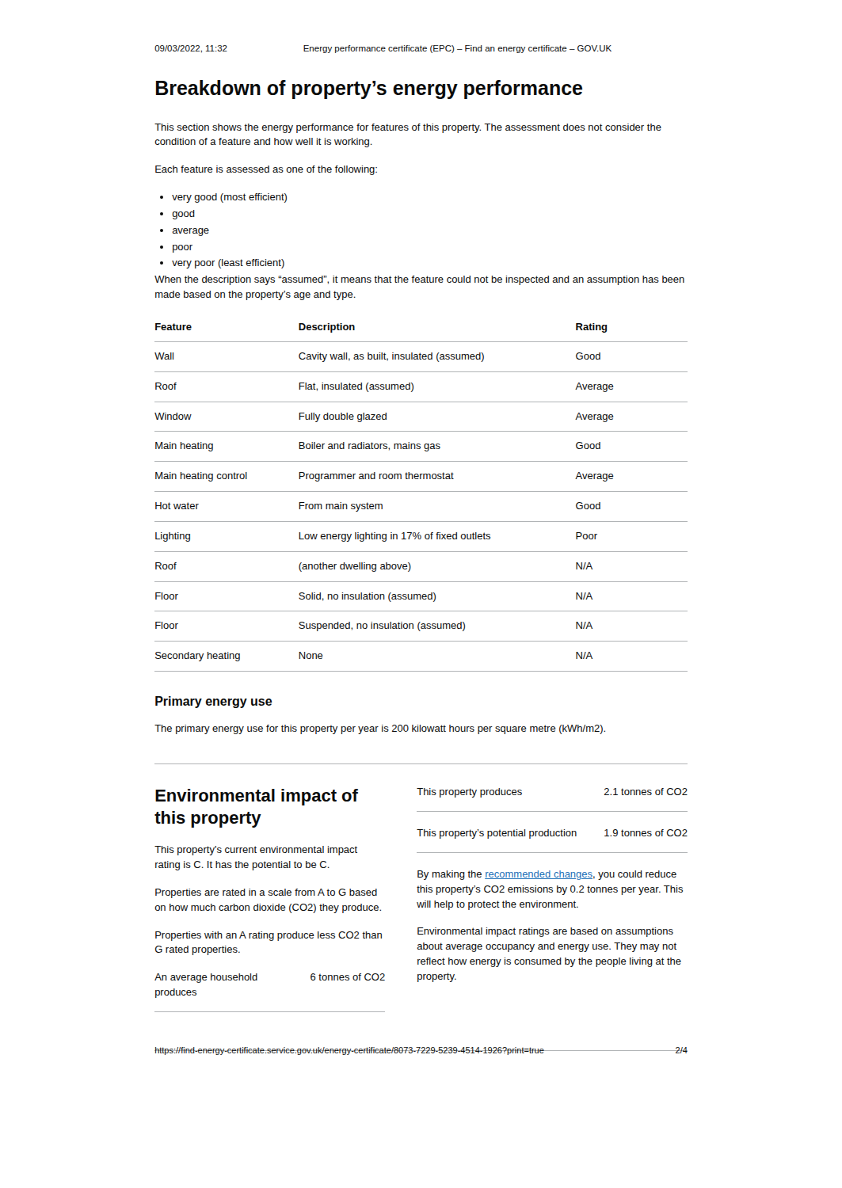09/03/2022, 11:32
Energy performance certificate (EPC) – Find an energy certificate – GOV.UK
Breakdown of property’s energy performance
This section shows the energy performance for features of this property. The assessment does not consider the condition of a feature and how well it is working.
Each feature is assessed as one of the following:
very good (most efficient)
good
average
poor
very poor (least efficient)
When the description says “assumed”, it means that the feature could not be inspected and an assumption has been made based on the property’s age and type.
| Feature | Description | Rating |
| --- | --- | --- |
| Wall | Cavity wall, as built, insulated (assumed) | Good |
| Roof | Flat, insulated (assumed) | Average |
| Window | Fully double glazed | Average |
| Main heating | Boiler and radiators, mains gas | Good |
| Main heating control | Programmer and room thermostat | Average |
| Hot water | From main system | Good |
| Lighting | Low energy lighting in 17% of fixed outlets | Poor |
| Roof | (another dwelling above) | N/A |
| Floor | Solid, no insulation (assumed) | N/A |
| Floor | Suspended, no insulation (assumed) | N/A |
| Secondary heating | None | N/A |
Primary energy use
The primary energy use for this property per year is 200 kilowatt hours per square metre (kWh/m2).
Environmental impact of this property
This property's current environmental impact rating is C. It has the potential to be C.
Properties are rated in a scale from A to G based on how much carbon dioxide (CO2) they produce.
Properties with an A rating produce less CO2 than G rated properties.
An average household produces
6 tonnes of CO2
This property produces
2.1 tonnes of CO2
This property’s potential production
1.9 tonnes of CO2
By making the recommended changes, you could reduce this property’s CO2 emissions by 0.2 tonnes per year. This will help to protect the environment.
Environmental impact ratings are based on assumptions about average occupancy and energy use. They may not reflect how energy is consumed by the people living at the property.
https://find-energy-certificate.service.gov.uk/energy-certificate/8073-7229-5239-4514-1926?print=true
2/4